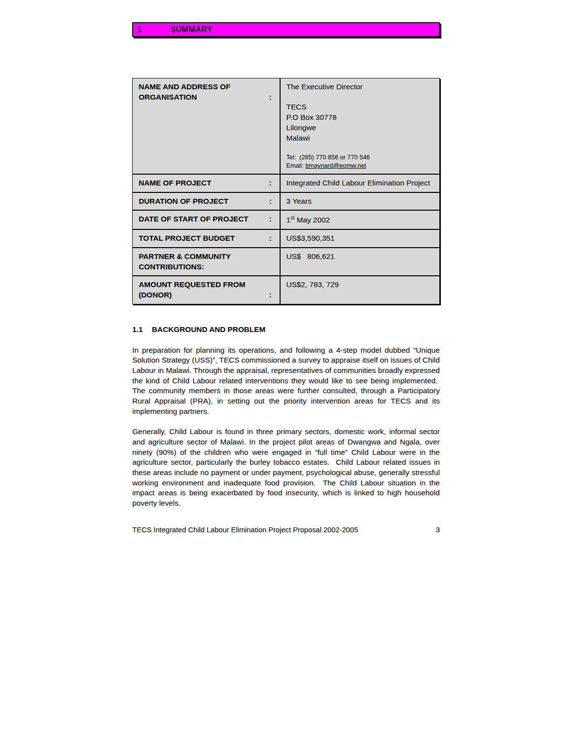1 SUMMARY
| NAME AND ADDRESS OF ORGANISATION : | The Executive Director TECS P.O Box 30778 Lilongwe Malawi Tel: (265) 770 856 or 770 546 Email: bmaynard@eomw.net |
| NAME OF PROJECT : | Integrated Child Labour Elimination Project |
| DURATION OF PROJECT : | 3 Years |
| DATE OF START OF PROJECT : | 1 st May 2002 |
| TOTAL PROJECT BUDGET : | US$3,590,351 |
| PARTNER & COMMUNITY CONTRIBUTIONS: | US$ 806,621 |
| AMOUNT REQUESTED FROM (DONOR) : | US$2, 783, 729 |
1.1 BACKGROUND AND PROBLEM
In preparation for planning its operations, and following a 4-step model dubbed “Unique Solution Strategy (USS)”, TECS commissioned a survey to appraise itself on issues of Child Labour in Malawi. Through the appraisal, representatives of communities broadly expressed the kind of Child Labour related interventions they would like to see being implemented. The community members in those areas were further consulted, through a Participatory Rural Appraisal (PRA), in setting out the priority intervention areas for TECS and its implementing partners.
Generally, Child Labour is found in three primary sectors, domestic work, informal sector and agriculture sector of Malawi. In the project pilot areas of Dwangwa and Ngala, over ninety (90%) of the children who were engaged in “full time” Child Labour were in the agriculture sector, particularly the burley tobacco estates. Child Labour related issues in these areas include no payment or under payment, psychological abuse, generally stressful working environment and inadequate food provision. The Child Labour situation in the impact areas is being exacerbated by food insecurity, which is linked to high household poverty levels.
TECS Integrated Child Labour Elimination Project Proposal 2002-2005 3